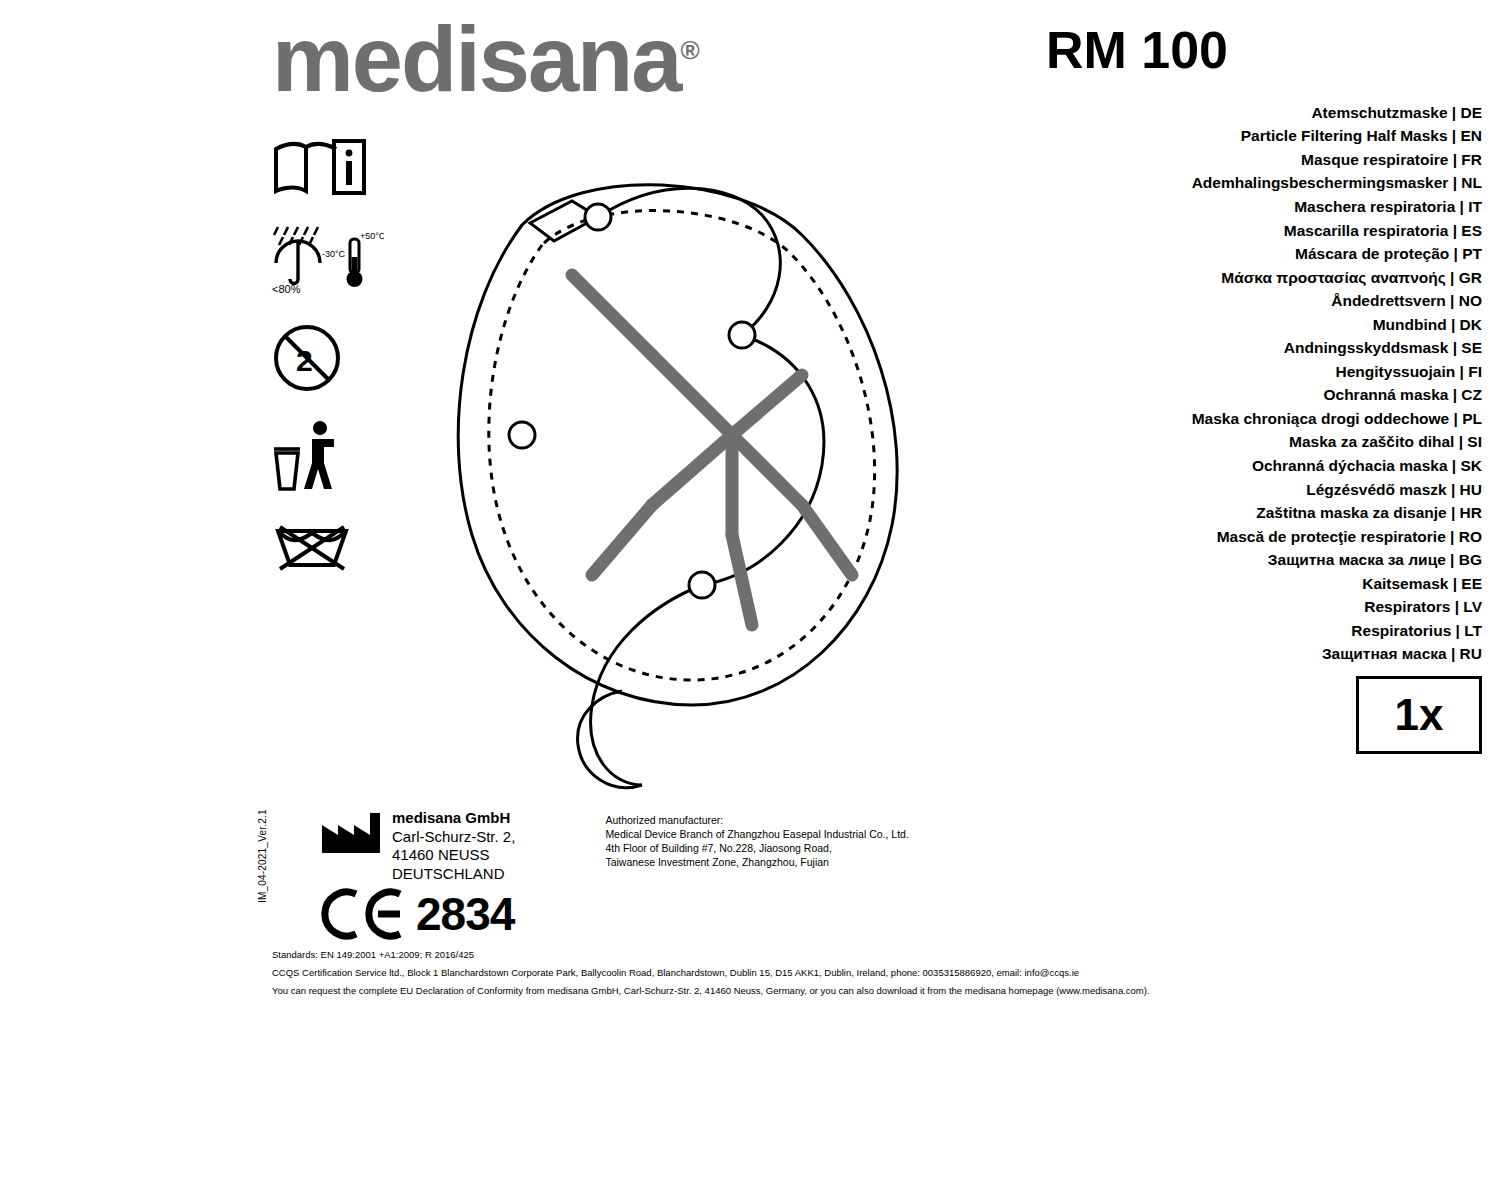medisana®
RM 100
Consult instructions for use
Keep dry and temperature limitation <80% +50°C -30°C
Do not re-use 2
Dispose of in waste bin
Do not wash
Particle filtering half mask illustration
Atemschutzmaske | DE
Particle Filtering Half Masks | EN
Masque respiratoire | FR
Ademhalingsbeschermingsmasker | NL
Maschera respiratoria | IT
Mascarilla respiratoria | ES
Máscara de proteção | PT
Μάσκα προστασίας αναπνοής | GR
Åndedrettsvern | NO
Mundbind | DK
Andningsskyddsmask | SE
Hengityssuojain | FI
Ochranná maska | CZ
Maska chroniąca drogi oddechowe | PL
Maska za zaščito dihal | SI
Ochranná dýchacia maska | SK
Légzésvédő maszk | HU
Zaštitna maska za disanje | HR
Mască de protecţie respiratorie | RO
Защитна маска за лице | BG
Kaitsemask | EE
Respirators | LV
Respiratorius | LT
Защитная маска | RU
1x
Manufacturer
medisana GmbH
Carl-Schurz-Str. 2,
41460 NEUSS
DEUTSCHLAND
Authorized manufacturer:
Medical Device Branch of Zhangzhou Easepal Industrial Co., Ltd.
4th Floor of Building #7, No.228, Jiaosong Road,
Taiwanese Investment Zone, Zhangzhou, Fujian
CE marking
2834
Standards: EN 149:2001 +A1:2009; R 2016/425
CCQS Certification Service ltd., Block 1 Blanchardstown Corporate Park, Ballycoolin Road, Blanchardstown, Dublin 15, D15 AKK1, Dublin, Ireland, phone: 0035315886920, email: info@ccqs.ie
You can request the complete EU Declaration of Conformity from medisana GmbH, Carl-Schurz-Str. 2, 41460 Neuss, Germany, or you can also download it from the medisana homepage (www.medisana.com).
IM_04-2021_Ver.2.1